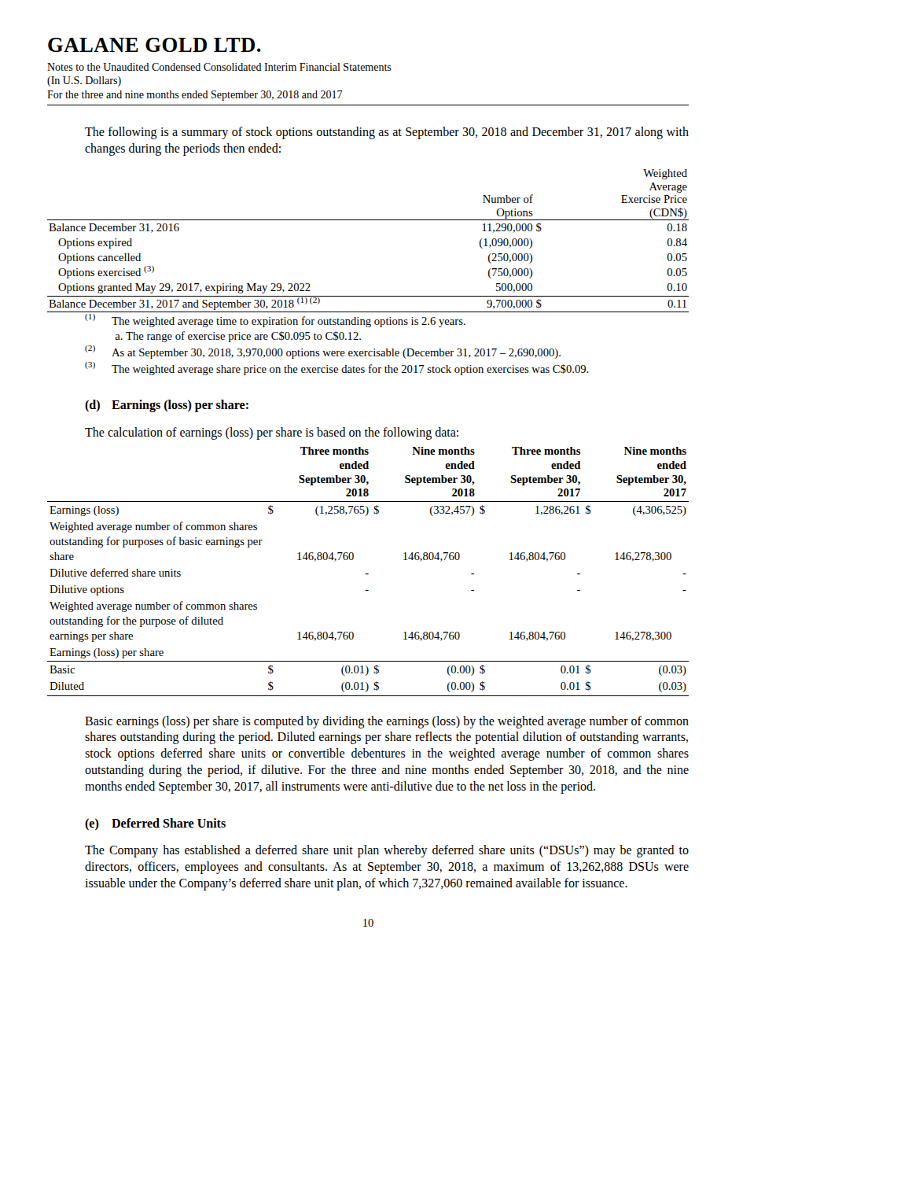GALANE GOLD LTD.
Notes to the Unaudited Condensed Consolidated Interim Financial Statements
(In U.S. Dollars)
For the three and nine months ended September 30, 2018 and 2017
The following is a summary of stock options outstanding as at September 30, 2018 and December 31, 2017 along with changes during the periods then ended:
| | | | Weighted |
| --- | --- | --- | --- |
| | | | Average |
| | Number of | | Exercise Price |
| | Options | | (CDN$) |
| Balance December 31, 2016 | 11,290,000 | $ | 0.18 |
| Options expired | (1,090,000) | | 0.84 |
| Options cancelled | (250,000) | | 0.05 |
| Options exercised (3) | (750,000) | | 0.05 |
| Options granted May 29, 2017, expiring May 29, 2022 | 500,000 | | 0.10 |
| Balance December 31, 2017 and September 30, 2018 (1) (2) | 9,700,000 | $ | 0.11 |
The weighted average time to expiration for outstanding options is 2.6 years.
The range of exercise price are C$0.095 to C$0.12.
As at September 30, 2018, 3,970,000 options were exercisable (December 31, 2017 – 2,690,000).
The weighted average share price on the exercise dates for the 2017 stock option exercises was C$0.09.
(d) Earnings (loss) per share:
The calculation of earnings (loss) per share is based on the following data:
| | | Three months ended September 30, 2018 | | Nine months ended September 30, 2018 | | Three months ended September 30, 2017 | | Nine months ended September 30, 2017 |
| --- | --- | --- | --- | --- | --- | --- | --- | --- |
| Earnings (loss) | $ | (1,258,765) | $ | (332,457) | $ | 1,286,261 | $ | (4,306,525) |
| Weighted average number of common shares outstanding for purposes of basic earnings per share | | 146,804,760 | | 146,804,760 | | 146,804,760 | | 146,278,300 |
| Dilutive deferred share units | | - | | - | | - | | - |
| Dilutive options | | - | | - | | - | | - |
| Weighted average number of common shares outstanding for the purpose of diluted earnings per share | | 146,804,760 | | 146,804,760 | | 146,804,760 | | 146,278,300 |
| Earnings (loss) per share | | | | | | | | |
| Basic | $ | (0.01) | $ | (0.00) | $ | 0.01 | $ | (0.03) |
| Diluted | $ | (0.01) | $ | (0.00) | $ | 0.01 | $ | (0.03) |
Basic earnings (loss) per share is computed by dividing the earnings (loss) by the weighted average number of common shares outstanding during the period. Diluted earnings per share reflects the potential dilution of outstanding warrants, stock options deferred share units or convertible debentures in the weighted average number of common shares outstanding during the period, if dilutive. For the three and nine months ended September 30, 2018, and the nine months ended September 30, 2017, all instruments were anti-dilutive due to the net loss in the period.
(e) Deferred Share Units
The Company has established a deferred share unit plan whereby deferred share units (“DSUs”) may be granted to directors, officers, employees and consultants. As at September 30, 2018, a maximum of 13,262,888 DSUs were issuable under the Company’s deferred share unit plan, of which 7,327,060 remained available for issuance.
10